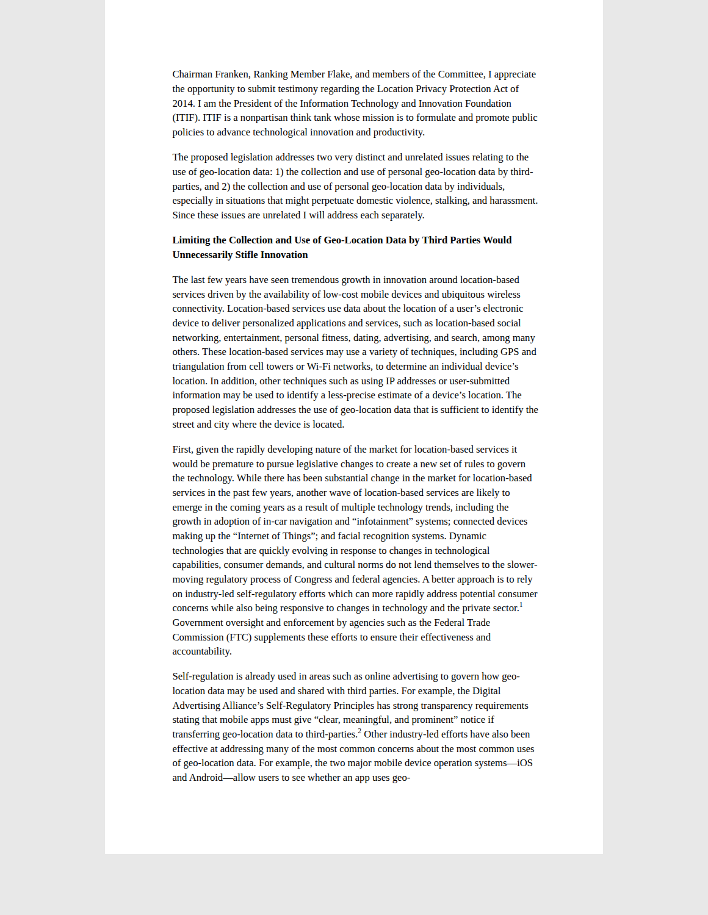Chairman Franken, Ranking Member Flake, and members of the Committee, I appreciate the opportunity to submit testimony regarding the Location Privacy Protection Act of 2014. I am the President of the Information Technology and Innovation Foundation (ITIF). ITIF is a nonpartisan think tank whose mission is to formulate and promote public policies to advance technological innovation and productivity.
The proposed legislation addresses two very distinct and unrelated issues relating to the use of geo-location data: 1) the collection and use of personal geo-location data by third-parties, and 2) the collection and use of personal geo-location data by individuals, especially in situations that might perpetuate domestic violence, stalking, and harassment. Since these issues are unrelated I will address each separately.
Limiting the Collection and Use of Geo-Location Data by Third Parties Would Unnecessarily Stifle Innovation
The last few years have seen tremendous growth in innovation around location-based services driven by the availability of low-cost mobile devices and ubiquitous wireless connectivity. Location-based services use data about the location of a user’s electronic device to deliver personalized applications and services, such as location-based social networking, entertainment, personal fitness, dating, advertising, and search, among many others. These location-based services may use a variety of techniques, including GPS and triangulation from cell towers or Wi-Fi networks, to determine an individual device’s location. In addition, other techniques such as using IP addresses or user-submitted information may be used to identify a less-precise estimate of a device’s location. The proposed legislation addresses the use of geo-location data that is sufficient to identify the street and city where the device is located.
First, given the rapidly developing nature of the market for location-based services it would be premature to pursue legislative changes to create a new set of rules to govern the technology. While there has been substantial change in the market for location-based services in the past few years, another wave of location-based services are likely to emerge in the coming years as a result of multiple technology trends, including the growth in adoption of in-car navigation and “infotainment” systems; connected devices making up the “Internet of Things”; and facial recognition systems. Dynamic technologies that are quickly evolving in response to changes in technological capabilities, consumer demands, and cultural norms do not lend themselves to the slower-moving regulatory process of Congress and federal agencies. A better approach is to rely on industry-led self-regulatory efforts which can more rapidly address potential consumer concerns while also being responsive to changes in technology and the private sector.1 Government oversight and enforcement by agencies such as the Federal Trade Commission (FTC) supplements these efforts to ensure their effectiveness and accountability.
Self-regulation is already used in areas such as online advertising to govern how geo-location data may be used and shared with third parties. For example, the Digital Advertising Alliance’s Self-Regulatory Principles has strong transparency requirements stating that mobile apps must give “clear, meaningful, and prominent” notice if transferring geo-location data to third-parties.2 Other industry-led efforts have also been effective at addressing many of the most common concerns about the most common uses of geo-location data. For example, the two major mobile device operation systems—iOS and Android—allow users to see whether an app uses geo-